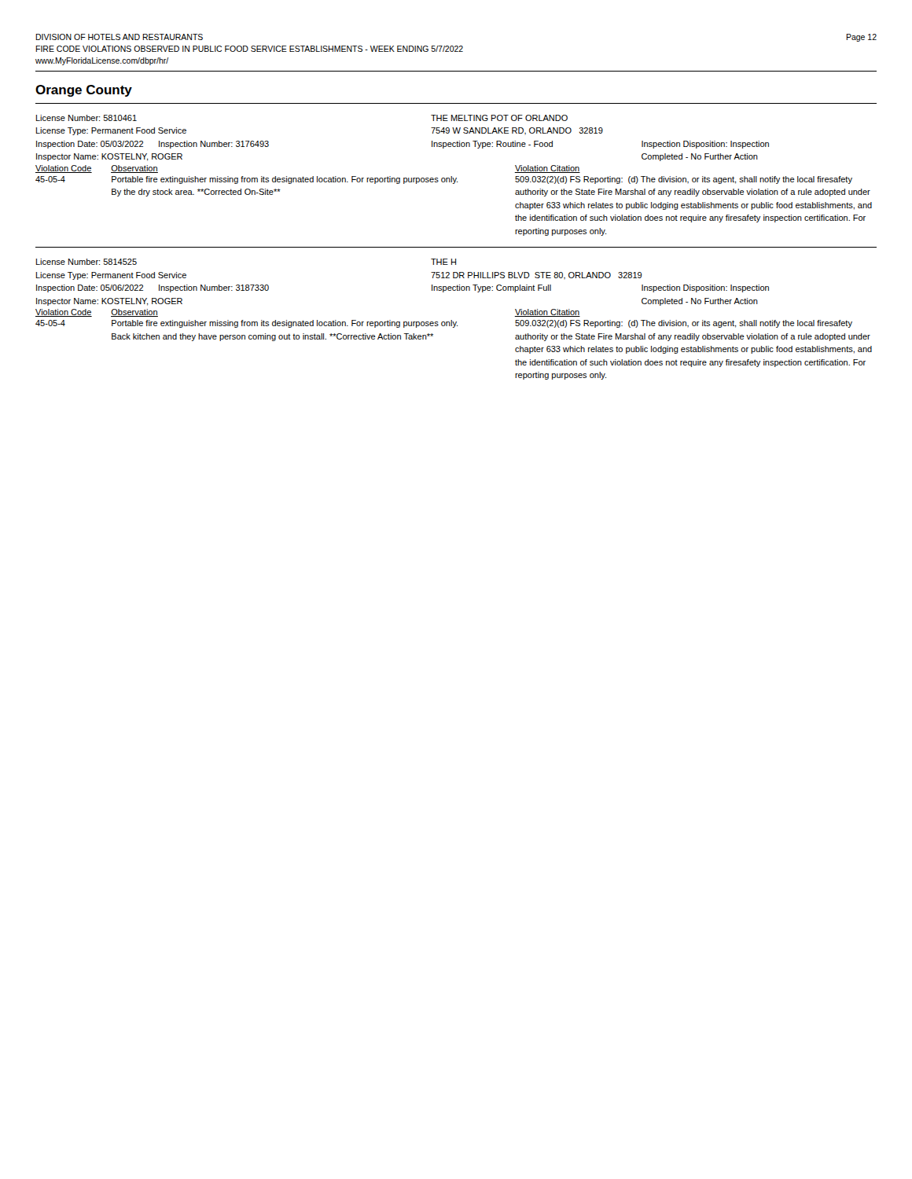DIVISION OF HOTELS AND RESTAURANTS
FIRE CODE VIOLATIONS OBSERVED IN PUBLIC FOOD SERVICE ESTABLISHMENTS - WEEK ENDING 5/7/2022
www.MyFloridaLicense.com/dbpr/hr/
Page 12
Orange County
| License Number: 5810461 | THE MELTING POT OF ORLANDO |
| License Type: Permanent Food Service | 7549 W SANDLAKE RD, ORLANDO 32819 |
| Inspection Date: 05/03/2022 Inspection Number: 3176493 Inspector Name: KOSTELNY, ROGER | Inspection Type: Routine - Food | Inspection Disposition: Inspection Completed - No Further Action |
| Violation Code | Observation | Violation Citation |
| 45-05-4 | Portable fire extinguisher missing from its designated location. For reporting purposes only. By the dry stock area. **Corrected On-Site** | 509.032(2)(d) FS Reporting: (d) The division, or its agent, shall notify the local firesafety authority or the State Fire Marshal of any readily observable violation of a rule adopted under chapter 633 which relates to public lodging establishments or public food establishments, and the identification of such violation does not require any firesafety inspection certification. For reporting purposes only. |
| License Number: 5814525 | THE H |
| License Type: Permanent Food Service | 7512 DR PHILLIPS BLVD STE 80, ORLANDO 32819 |
| Inspection Date: 05/06/2022 Inspection Number: 3187330 Inspector Name: KOSTELNY, ROGER | Inspection Type: Complaint Full | Inspection Disposition: Inspection Completed - No Further Action |
| Violation Code | Observation | Violation Citation |
| 45-05-4 | Portable fire extinguisher missing from its designated location. For reporting purposes only. Back kitchen and they have person coming out to install. **Corrective Action Taken** | 509.032(2)(d) FS Reporting: (d) The division, or its agent, shall notify the local firesafety authority or the State Fire Marshal of any readily observable violation of a rule adopted under chapter 633 which relates to public lodging establishments or public food establishments, and the identification of such violation does not require any firesafety inspection certification. For reporting purposes only. |